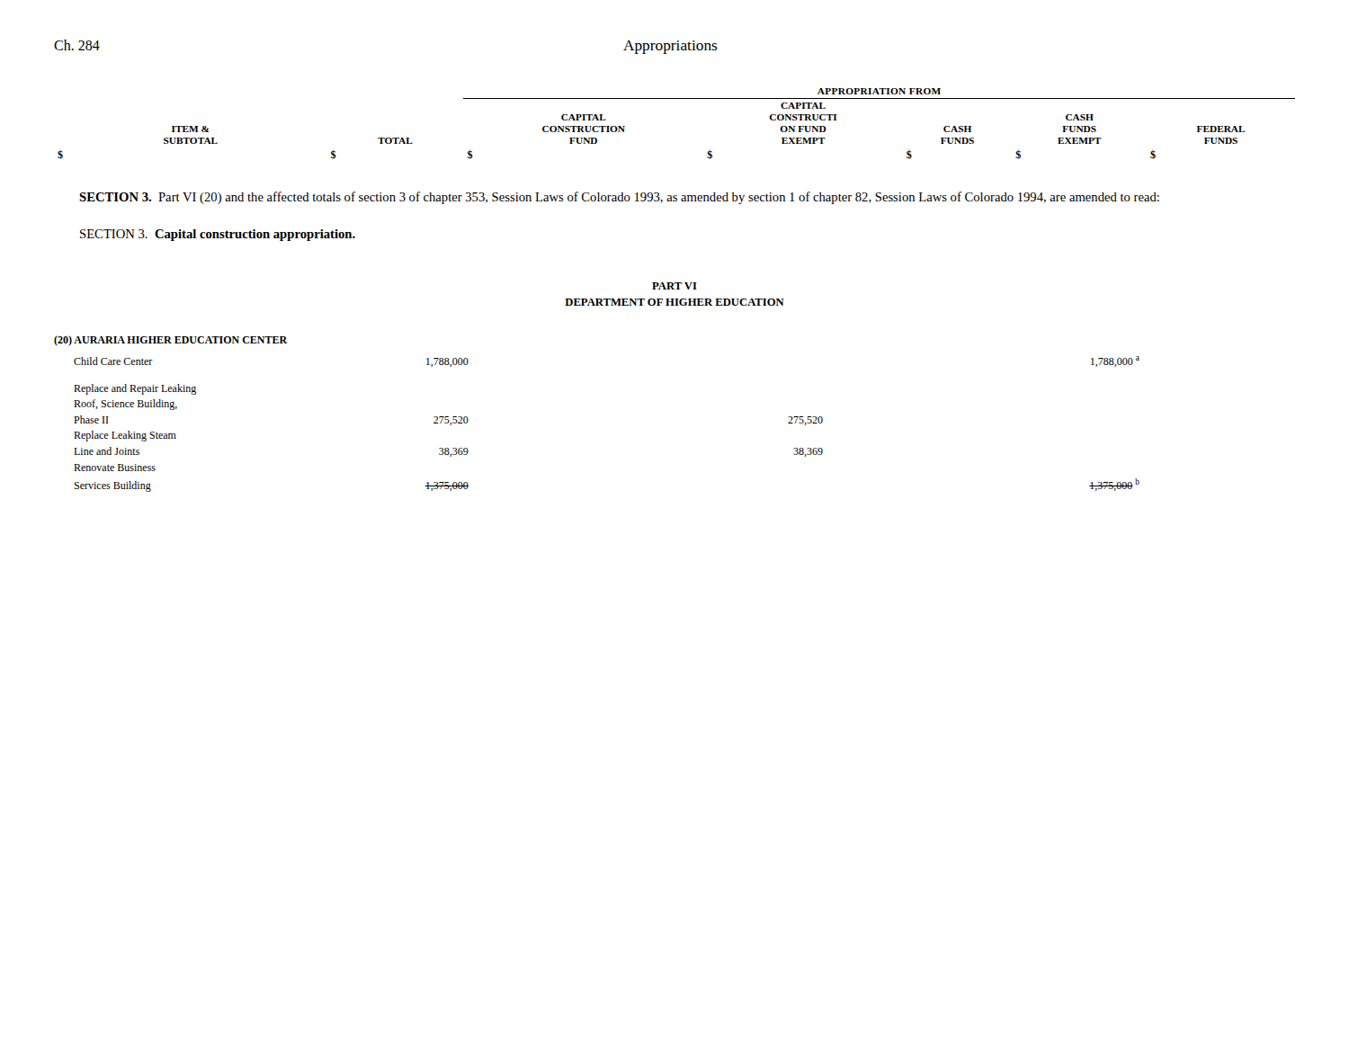Ch. 284
Appropriations
| | | APPROPRIATION FROM |
| ITEM & SUBTOTAL | TOTAL | CAPITAL CONSTRUCTION FUND | CAPITAL CONSTRUCTI ON FUND EXEMPT | CASH FUNDS | CASH FUNDS EXEMPT | FEDERAL FUNDS |
| $ | $ | $ | $ | $ | $ | $ |
SECTION 3. Part VI (20) and the affected totals of section 3 of chapter 353, Session Laws of Colorado 1993, as amended by section 1 of chapter 82, Session Laws of Colorado 1994, are amended to read:
SECTION 3. Capital construction appropriation.
PART VI
DEPARTMENT OF HIGHER EDUCATION
(20) AURARIA HIGHER EDUCATION CENTER
| Child Care Center | 1,788,000 | | | | 1,788,000 a | |
| Replace and Repair Leaking | | | | | | |
| Roof, Science Building, | | | | | | |
| Phase II | 275,520 | | 275,520 | | | |
| Replace Leaking Steam | | | | | | |
| Line and Joints | 38,369 | | 38,369 | | | |
| Renovate Business | | | | | | |
| Services Building | 1,375,000 | | | | 1,375,000 b | |